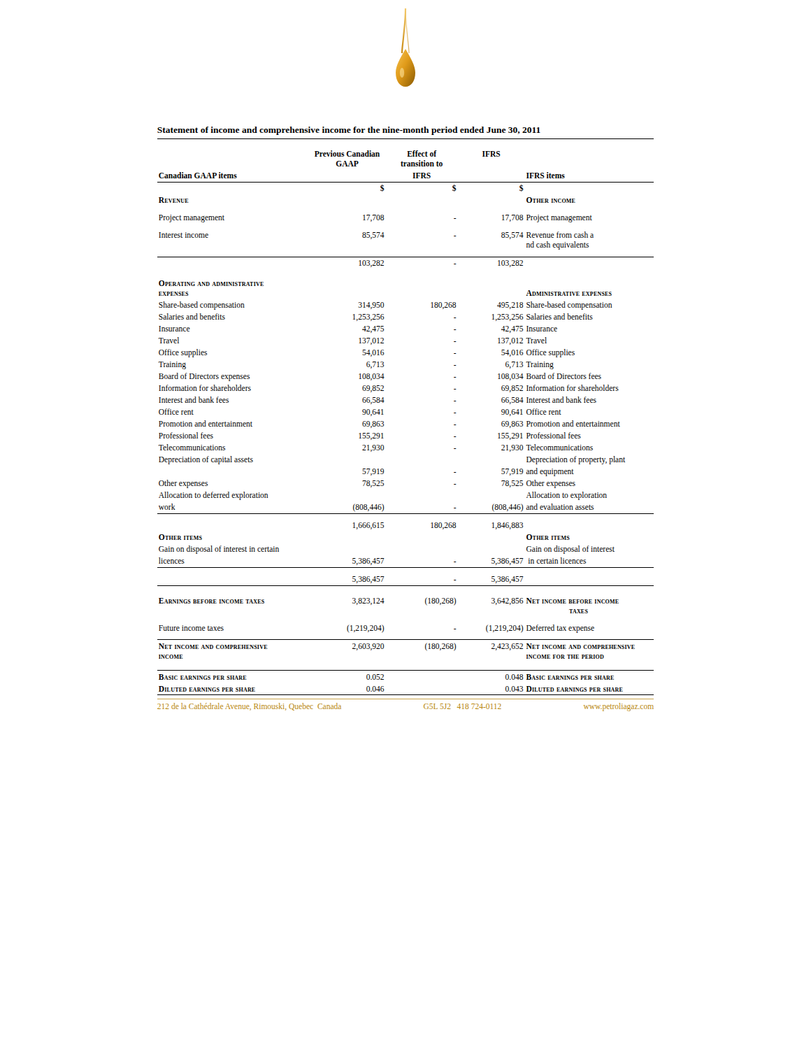Statement of income and comprehensive income for the nine-month period ended June 30, 2011
| | Previous Canadian GAAP | Effect of transition to | IFRS | |
| Canadian GAAP items | | IFRS | | IFRS items |
| | $ | $ | $ | |
| Revenue | | | | Other income |
| Project management | 17,708 | - | 17,708 | Project management |
| Interest income | 85,574 | - | 85,574 | Revenue from cash a nd cash equivalents |
| | 103,282 | - | 103,282 | |
| Operating and administrative expenses | | | | Administrative expenses |
| Share-based compensation | 314,950 | 180,268 | 495,218 | Share-based compensation |
| Salaries and benefits | 1,253,256 | - | 1,253,256 | Salaries and benefits |
| Insurance | 42,475 | - | 42,475 | Insurance |
| Travel | 137,012 | - | 137,012 | Travel |
| Office supplies | 54,016 | - | 54,016 | Office supplies |
| Training | 6,713 | - | 6,713 | Training |
| Board of Directors expenses | 108,034 | - | 108,034 | Board of Directors fees |
| Information for shareholders | 69,852 | - | 69,852 | Information for shareholders |
| Interest and bank fees | 66,584 | - | 66,584 | Interest and bank fees |
| Office rent | 90,641 | - | 90,641 | Office rent |
| Promotion and entertainment | 69,863 | - | 69,863 | Promotion and entertainment |
| Professional fees | 155,291 | - | 155,291 | Professional fees |
| Telecommunications | 21,930 | - | 21,930 | Telecommunications |
| Depreciation of capital assets | | | | Depreciation of property, plant |
| | 57,919 | - | 57,919 | and equipment |
| Other expenses | 78,525 | - | 78,525 | Other expenses |
| Allocation to deferred exploration | | | | Allocation to exploration |
| work | (808,446) | - | (808,446) | and evaluation assets |
| | 1,666,615 | 180,268 | 1,846,883 | |
| Other items | | | | Other items |
| Gain on disposal of interest in certain | | | | Gain on disposal of interest |
| licences | 5,386,457 | - | 5,386,457 | in certain licences |
| | 5,386,457 | - | 5,386,457 | |
| Earnings before income taxes | 3,823,124 | (180,268) | 3,642,856 | Net income before income taxes |
| Future income taxes | (1,219,204) | - | (1,219,204) | Deferred tax expense |
| Net income and comprehensive income | 2,603,920 | (180,268) | 2,423,652 | Net income and comprehensive income for the period |
| Basic earnings per share | 0.052 | | 0.048 | Basic earnings per share |
| Diluted earnings per share | 0.046 | | 0.043 | Diluted earnings per share |
212 de la Cathédrale Avenue, Rimouski, Quebec Canada G5L 5J2 418 724-0112 www.petroliagaz.com